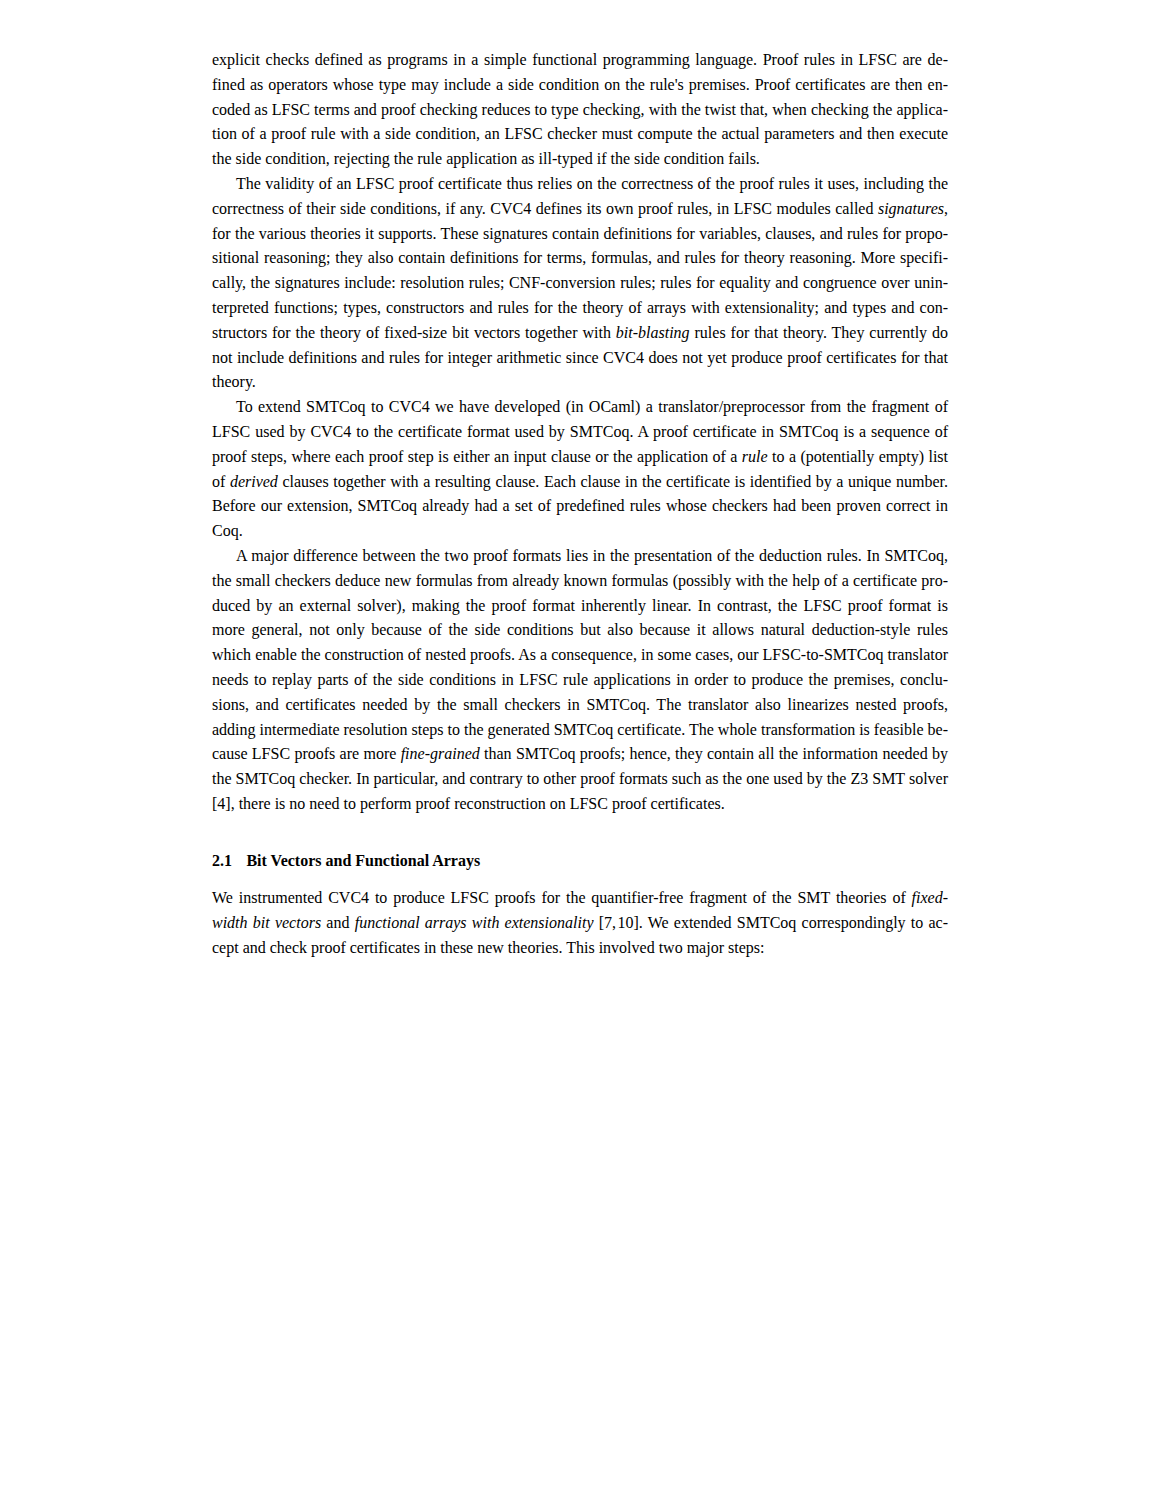explicit checks defined as programs in a simple functional programming language. Proof rules in LFSC are defined as operators whose type may include a side condition on the rule's premises. Proof certificates are then encoded as LFSC terms and proof checking reduces to type checking, with the twist that, when checking the application of a proof rule with a side condition, an LFSC checker must compute the actual parameters and then execute the side condition, rejecting the rule application as ill-typed if the side condition fails.
The validity of an LFSC proof certificate thus relies on the correctness of the proof rules it uses, including the correctness of their side conditions, if any. CVC4 defines its own proof rules, in LFSC modules called signatures, for the various theories it supports. These signatures contain definitions for variables, clauses, and rules for propositional reasoning; they also contain definitions for terms, formulas, and rules for theory reasoning. More specifically, the signatures include: resolution rules; CNF-conversion rules; rules for equality and congruence over uninterpreted functions; types, constructors and rules for the theory of arrays with extensionality; and types and constructors for the theory of fixed-size bit vectors together with bit-blasting rules for that theory. They currently do not include definitions and rules for integer arithmetic since CVC4 does not yet produce proof certificates for that theory.
To extend SMTCoq to CVC4 we have developed (in OCaml) a translator/preprocessor from the fragment of LFSC used by CVC4 to the certificate format used by SMTCoq. A proof certificate in SMTCoq is a sequence of proof steps, where each proof step is either an input clause or the application of a rule to a (potentially empty) list of derived clauses together with a resulting clause. Each clause in the certificate is identified by a unique number. Before our extension, SMTCoq already had a set of predefined rules whose checkers had been proven correct in Coq.
A major difference between the two proof formats lies in the presentation of the deduction rules. In SMTCoq, the small checkers deduce new formulas from already known formulas (possibly with the help of a certificate produced by an external solver), making the proof format inherently linear. In contrast, the LFSC proof format is more general, not only because of the side conditions but also because it allows natural deduction-style rules which enable the construction of nested proofs. As a consequence, in some cases, our LFSC-to-SMTCoq translator needs to replay parts of the side conditions in LFSC rule applications in order to produce the premises, conclusions, and certificates needed by the small checkers in SMTCoq. The translator also linearizes nested proofs, adding intermediate resolution steps to the generated SMTCoq certificate. The whole transformation is feasible because LFSC proofs are more fine-grained than SMTCoq proofs; hence, they contain all the information needed by the SMTCoq checker. In particular, and contrary to other proof formats such as the one used by the Z3 SMT solver [4], there is no need to perform proof reconstruction on LFSC proof certificates.
2.1 Bit Vectors and Functional Arrays
We instrumented CVC4 to produce LFSC proofs for the quantifier-free fragment of the SMT theories of fixed-width bit vectors and functional arrays with extensionality [7, 10]. We extended SMTCoq correspondingly to accept and check proof certificates in these new theories. This involved two major steps: